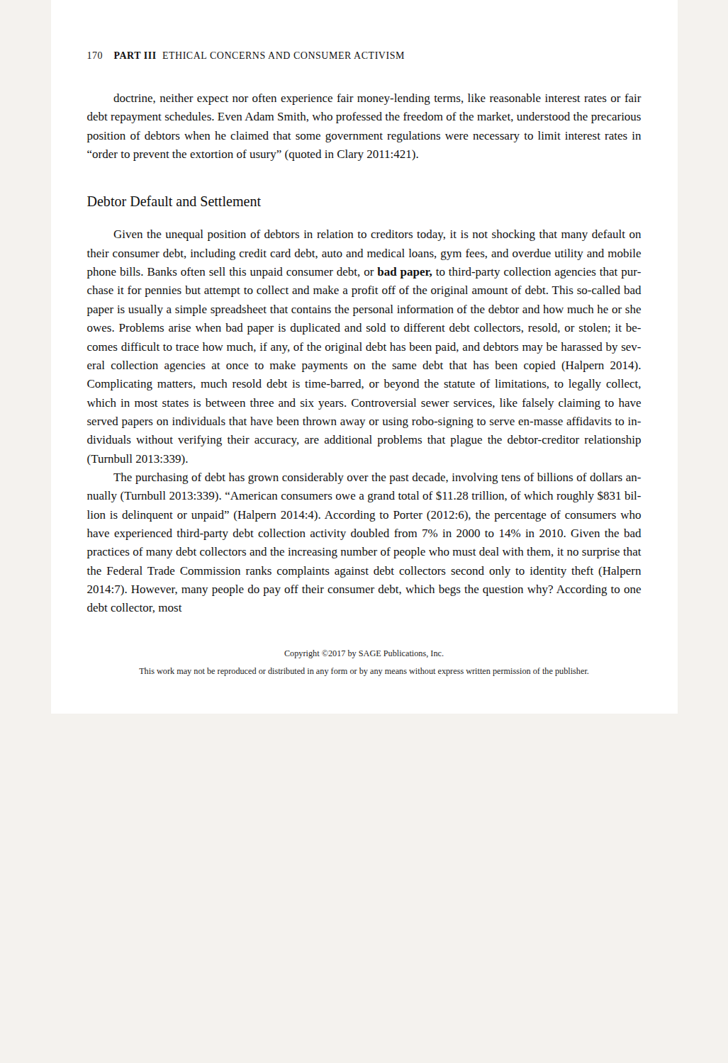170 PART III Ethical Concerns and Consumer Activism
doctrine, neither expect nor often experience fair money-lending terms, like reasonable interest rates or fair debt repayment schedules. Even Adam Smith, who professed the freedom of the market, understood the precarious position of debtors when he claimed that some government regulations were necessary to limit interest rates in “order to prevent the extortion of usury” (quoted in Clary 2011:421).
Debtor Default and Settlement
Given the unequal position of debtors in relation to creditors today, it is not shocking that many default on their consumer debt, including credit card debt, auto and medical loans, gym fees, and overdue utility and mobile phone bills. Banks often sell this unpaid consumer debt, or bad paper, to third-party collection agencies that purchase it for pennies but attempt to collect and make a profit off of the original amount of debt. This so-called bad paper is usually a simple spreadsheet that contains the personal information of the debtor and how much he or she owes. Problems arise when bad paper is duplicated and sold to different debt collectors, resold, or stolen; it becomes difficult to trace how much, if any, of the original debt has been paid, and debtors may be harassed by several collection agencies at once to make payments on the same debt that has been copied (Halpern 2014). Complicating matters, much resold debt is time-barred, or beyond the statute of limitations, to legally collect, which in most states is between three and six years. Controversial sewer services, like falsely claiming to have served papers on individuals that have been thrown away or using robo-signing to serve en-masse affidavits to individuals without verifying their accuracy, are additional problems that plague the debtor-creditor relationship (Turnbull 2013:339).
The purchasing of debt has grown considerably over the past decade, involving tens of billions of dollars annually (Turnbull 2013:339). “American consumers owe a grand total of $11.28 trillion, of which roughly $831 billion is delinquent or unpaid” (Halpern 2014:4). According to Porter (2012:6), the percentage of consumers who have experienced third-party debt collection activity doubled from 7% in 2000 to 14% in 2010. Given the bad practices of many debt collectors and the increasing number of people who must deal with them, it no surprise that the Federal Trade Commission ranks complaints against debt collectors second only to identity theft (Halpern 2014:7). However, many people do pay off their consumer debt, which begs the question why? According to one debt collector, most
Copyright ©2017 by SAGE Publications, Inc.
This work may not be reproduced or distributed in any form or by any means without express written permission of the publisher.